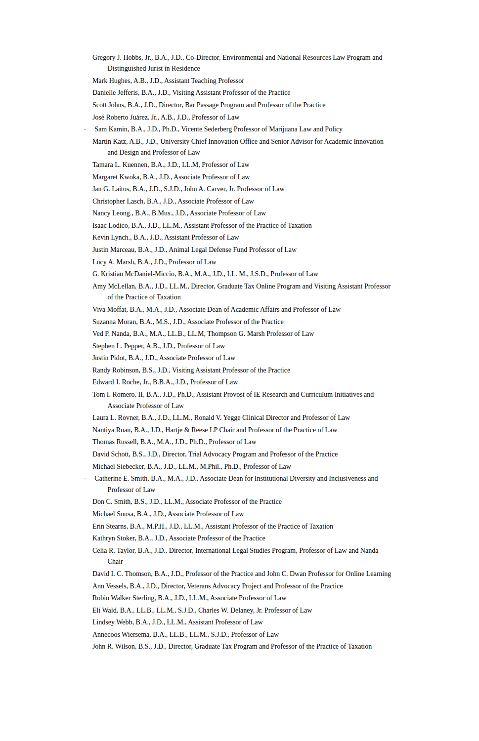Gregory J. Hobbs, Jr., B.A., J.D., Co-Director, Environmental and National Resources Law Program and Distinguished Jurist in Residence
Mark Hughes, A.B., J.D., Assistant Teaching Professor
Danielle Jefferis, B.A., J.D., Visiting Assistant Professor of the Practice
Scott Johns, B.A., J.D., Director, Bar Passage Program and Professor of the Practice
José Roberto Juárez, Jr., A.B., J.D., Professor of Law
·Sam Kamin, B.A., J.D., Ph.D., Vicente Sederberg Professor of Marijuana Law and Policy
Martin Katz, A.B., J.D., University Chief Innovation Office and Senior Advisor for Academic Innovation and Design and Professor of Law
Tamara L. Kuennen, B.A., J.D., LL.M, Professor of Law
Margaret Kwoka, B.A., J.D., Associate Professor of Law
Jan G. Laitos, B.A., J.D., S.J.D., John A. Carver, Jr. Professor of Law
Christopher Lasch, B.A., J.D., Associate Professor of Law
Nancy Leong., B.A., B.Mus., J.D., Associate Professor of Law
Isaac Lodico, B.A., J.D., LL.M., Assistant Professor of the Practice of Taxation
Kevin Lynch., B.A., J.D., Assistant Professor of Law
Justin Marceau, B.A., J.D., Animal Legal Defense Fund Professor of Law
Lucy A. Marsh, B.A., J.D., Professor of Law
G. Kristian McDaniel-Miccio, B.A., M.A., J.D., LL. M., J.S.D., Professor of Law
Amy McLellan, B.A., J.D., LL.M., Director, Graduate Tax Online Program and Visiting Assistant Professor of the Practice of Taxation
Viva Moffat, B.A., M.A., J.D., Associate Dean of Academic Affairs and Professor of Law
Suzanna Moran, B.A., M.S., J.D., Associate Professor of the Practice
Ved P. Nanda, B.A., M.A., LL.B., LL.M, Thompson G. Marsh Professor of Law
Stephen L. Pepper, A.B., J.D., Professor of Law
Justin Pidot, B.A., J.D., Associate Professor of Law
Randy Robinson, B.S., J.D., Visiting Assistant Professor of the Practice
Edward J. Roche, Jr., B.B.A., J.D., Professor of Law
Tom I. Romero, II, B.A., J.D., Ph.D., Assistant Provost of IE Research and Curriculum Initiatives and Associate Professor of Law
Laura L. Rovner, B.A., J.D., LL.M., Ronald V. Yegge Clinical Director and Professor of Law
Nantiya Ruan, B.A., J.D., Hartje & Reese LP Chair and Professor of the Practice of Law
Thomas Russell, B.A., M.A., J.D., Ph.D., Professor of Law
David Schott, B.S., J.D., Director, Trial Advocacy Program and Professor of the Practice
Michael Siebecker, B.A., J.D., LL.M., M.Phil., Ph.D., Professor of Law
·Catherine E. Smith, B.A., M.A., J.D., Associate Dean for Institutional Diversity and Inclusiveness and Professor of Law
Don C. Smith, B.S., J.D., LL.M., Associate Professor of the Practice
Michael Sousa, B.A., J.D., Associate Professor of Law
Erin Stearns, B.A., M.P.H., J.D., LL.M., Assistant Professor of the Practice of Taxation
Kathryn Stoker, B.A., J.D., Associate Professor of the Practice
Celia R. Taylor, B.A., J.D., Director, International Legal Studies Program, Professor of Law and Nanda Chair
David I. C. Thomson, B.A., J.D., Professor of the Practice and John C. Dwan Professor for Online Learning
Ann Vessels, B.A., J.D., Director, Veterans Advocacy Project and Professor of the Practice
Robin Walker Sterling, B.A., J.D., LL.M., Associate Professor of Law
Eli Wald, B.A., LL.B., LL.M., S.J.D., Charles W. Delaney, Jr. Professor of Law
Lindsey Webb, B.A., J.D., LL.M., Assistant Professor of Law
Annecoos Wiersema, B.A., LL.B., LL.M., S.J.D., Professor of Law
John R. Wilson, B.S., J.D., Director, Graduate Tax Program and Professor of the Practice of Taxation